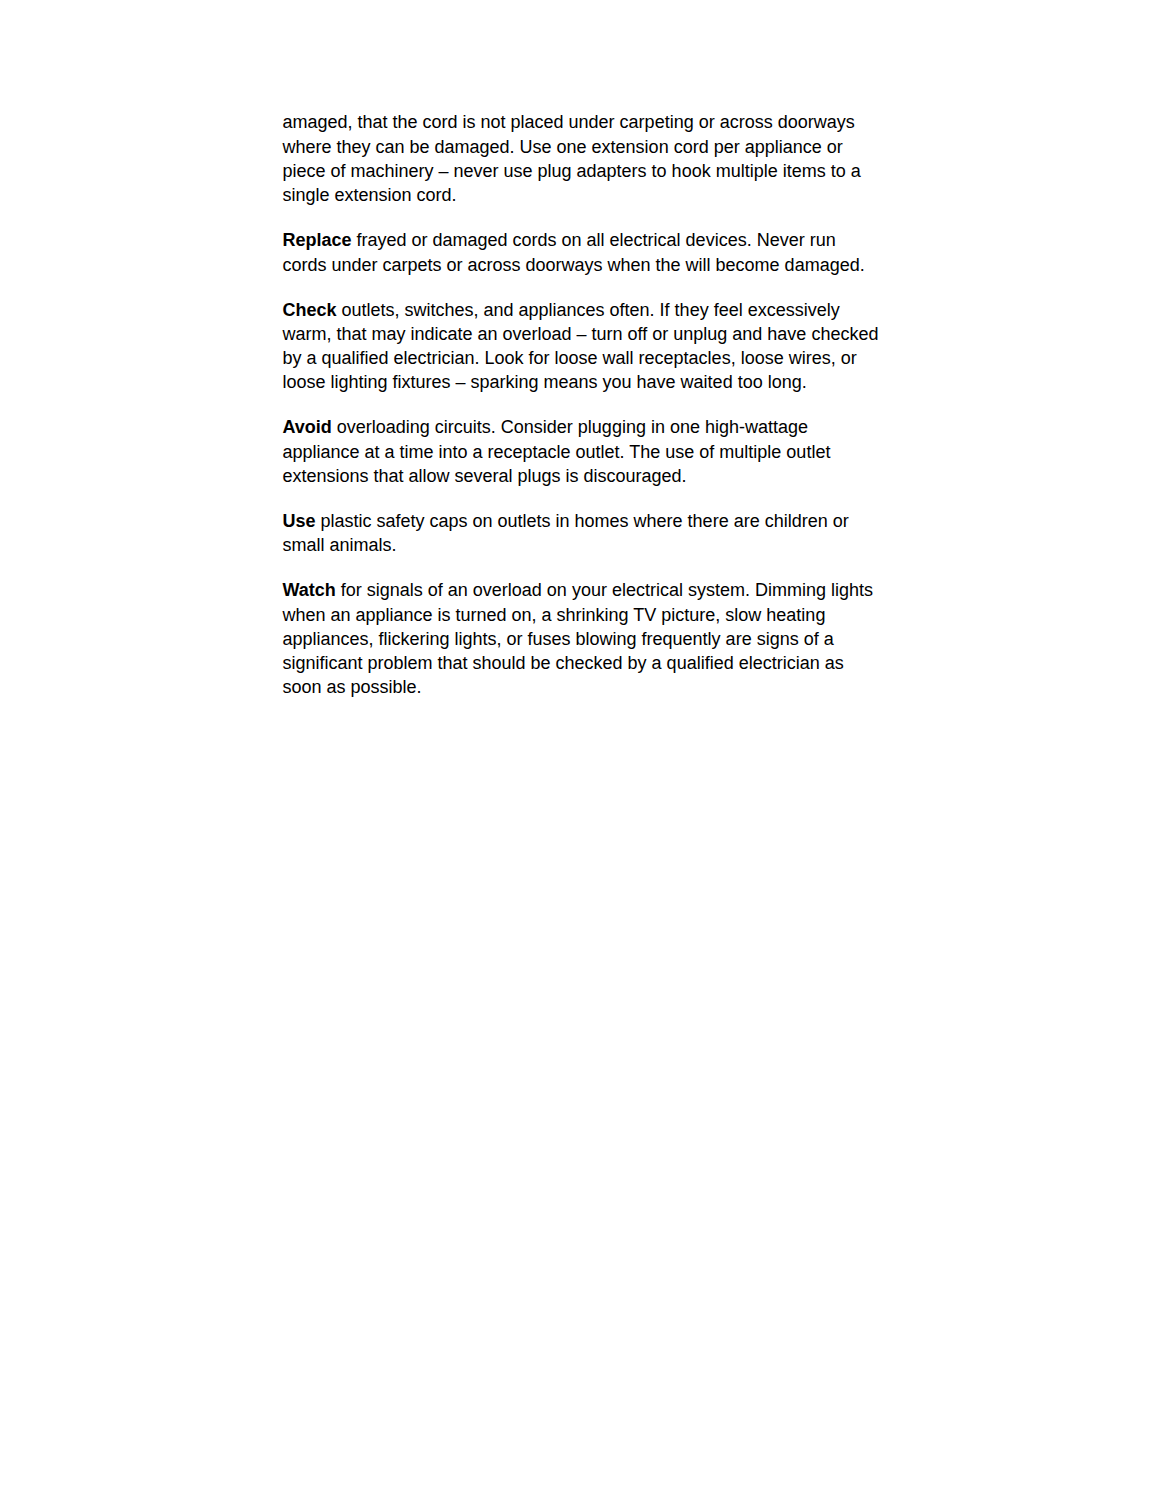amaged, that the cord is not placed under carpeting or across doorways where they can be damaged. Use one extension cord per appliance or piece of machinery – never use plug adapters to hook multiple items to a single extension cord.
Replace frayed or damaged cords on all electrical devices. Never run cords under carpets or across doorways when the will become damaged.
Check outlets, switches, and appliances often. If they feel excessively warm, that may indicate an overload – turn off or unplug and have checked by a qualified electrician. Look for loose wall receptacles, loose wires, or loose lighting fixtures – sparking means you have waited too long.
Avoid overloading circuits. Consider plugging in one high-wattage appliance at a time into a receptacle outlet. The use of multiple outlet extensions that allow several plugs is discouraged.
Use plastic safety caps on outlets in homes where there are children or small animals.
Watch for signals of an overload on your electrical system. Dimming lights when an appliance is turned on, a shrinking TV picture, slow heating appliances, flickering lights, or fuses blowing frequently are signs of a significant problem that should be checked by a qualified electrician as soon as possible.